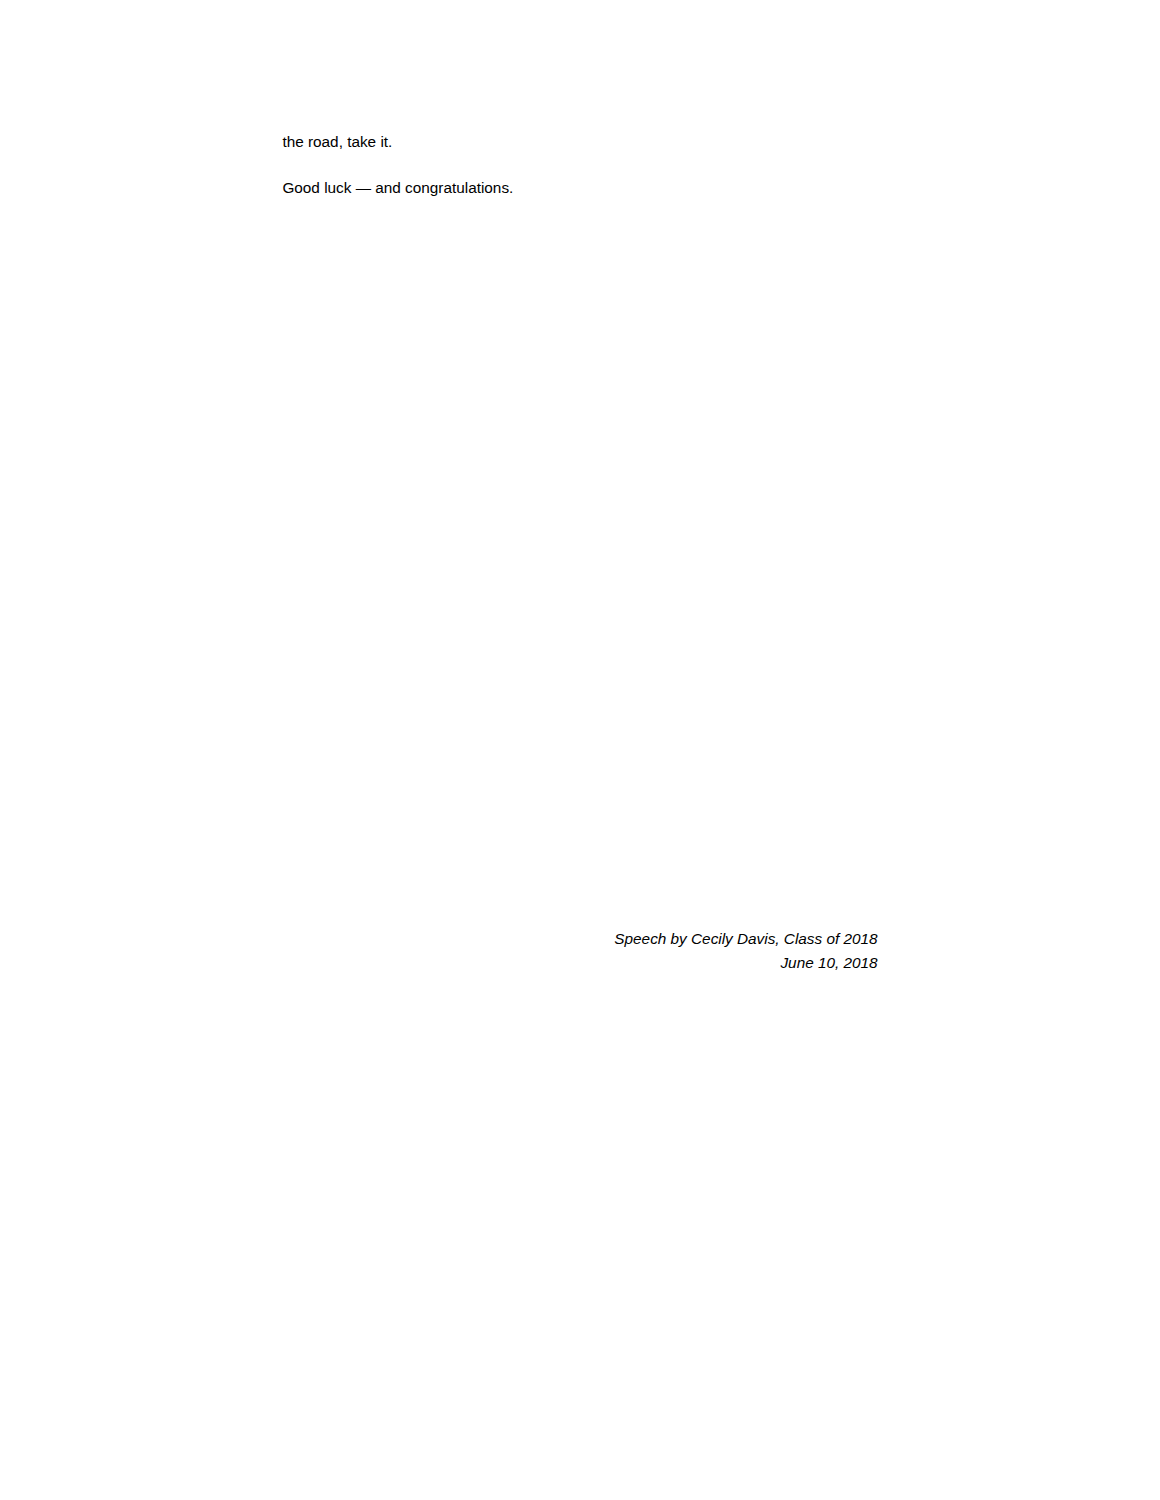the road, take it.
Good luck — and congratulations.
Speech by Cecily Davis, Class of 2018 June 10, 2018